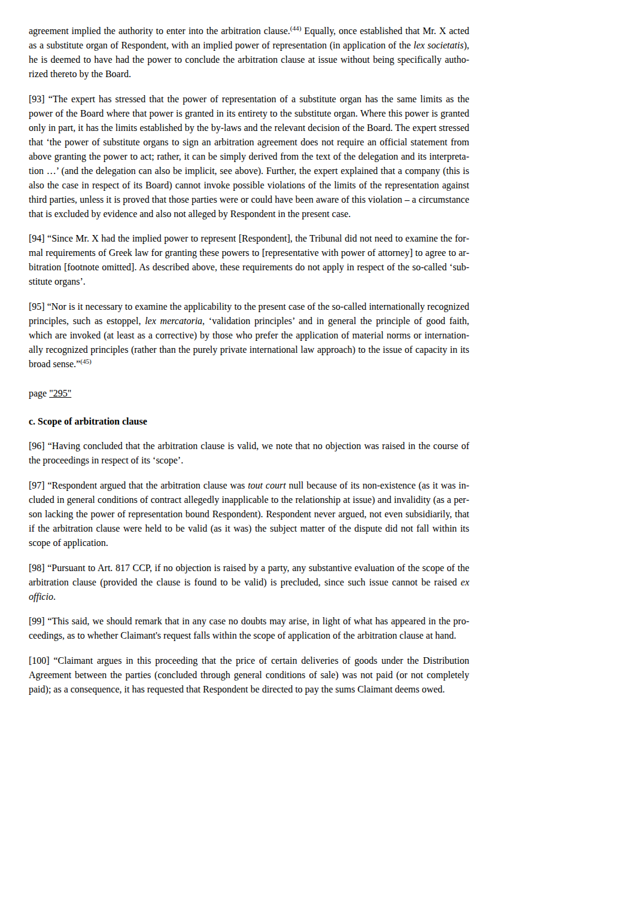agreement implied the authority to enter into the arbitration clause.(44) Equally, once established that Mr. X acted as a substitute organ of Respondent, with an implied power of representation (in application of the lex societatis), he is deemed to have had the power to conclude the arbitration clause at issue without being specifically authorized thereto by the Board.
[93] “The expert has stressed that the power of representation of a substitute organ has the same limits as the power of the Board where that power is granted in its entirety to the substitute organ. Where this power is granted only in part, it has the limits established by the by-laws and the relevant decision of the Board. The expert stressed that ‘the power of substitute organs to sign an arbitration agreement does not require an official statement from above granting the power to act; rather, it can be simply derived from the text of the delegation and its interpretation …’ (and the delegation can also be implicit, see above). Further, the expert explained that a company (this is also the case in respect of its Board) cannot invoke possible violations of the limits of the representation against third parties, unless it is proved that those parties were or could have been aware of this violation – a circumstance that is excluded by evidence and also not alleged by Respondent in the present case.
[94] “Since Mr. X had the implied power to represent [Respondent], the Tribunal did not need to examine the formal requirements of Greek law for granting these powers to [representative with power of attorney] to agree to arbitration [footnote omitted]. As described above, these requirements do not apply in respect of the so-called ‘substitute organs’.
[95] “Nor is it necessary to examine the applicability to the present case of the so-called internationally recognized principles, such as estoppel, lex mercatoria, ‘validation principles’ and in general the principle of good faith, which are invoked (at least as a corrective) by those who prefer the application of material norms or internationally recognized principles (rather than the purely private international law approach) to the issue of capacity in its broad sense.”(45)
page "295"
c. Scope of arbitration clause
[96] “Having concluded that the arbitration clause is valid, we note that no objection was raised in the course of the proceedings in respect of its ‘scope’.
[97] “Respondent argued that the arbitration clause was tout court null because of its non-existence (as it was included in general conditions of contract allegedly inapplicable to the relationship at issue) and invalidity (as a person lacking the power of representation bound Respondent). Respondent never argued, not even subsidiarily, that if the arbitration clause were held to be valid (as it was) the subject matter of the dispute did not fall within its scope of application.
[98] “Pursuant to Art. 817 CCP, if no objection is raised by a party, any substantive evaluation of the scope of the arbitration clause (provided the clause is found to be valid) is precluded, since such issue cannot be raised ex officio.
[99] “This said, we should remark that in any case no doubts may arise, in light of what has appeared in the proceedings, as to whether Claimant's request falls within the scope of application of the arbitration clause at hand.
[100] “Claimant argues in this proceeding that the price of certain deliveries of goods under the Distribution Agreement between the parties (concluded through general conditions of sale) was not paid (or not completely paid); as a consequence, it has requested that Respondent be directed to pay the sums Claimant deems owed.